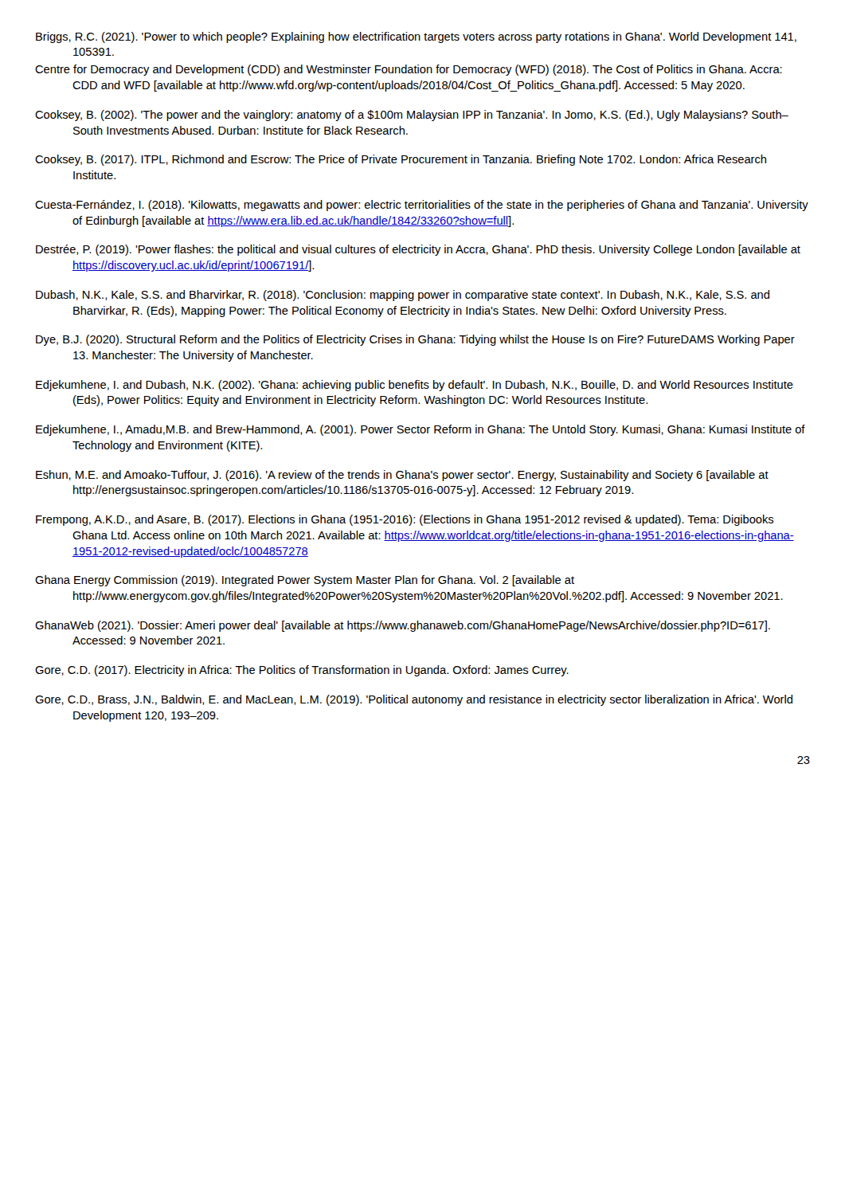Briggs, R.C. (2021). 'Power to which people? Explaining how electrification targets voters across party rotations in Ghana'. World Development 141, 105391.
Centre for Democracy and Development (CDD) and Westminster Foundation for Democracy (WFD) (2018). The Cost of Politics in Ghana. Accra: CDD and WFD [available at http://www.wfd.org/wp-content/uploads/2018/04/Cost_Of_Politics_Ghana.pdf]. Accessed: 5 May 2020.
Cooksey, B. (2002). 'The power and the vainglory: anatomy of a $100m Malaysian IPP in Tanzania'. In Jomo, K.S. (Ed.), Ugly Malaysians? South–South Investments Abused. Durban: Institute for Black Research.
Cooksey, B. (2017). ITPL, Richmond and Escrow: The Price of Private Procurement in Tanzania. Briefing Note 1702. London: Africa Research Institute.
Cuesta-Fernández, I. (2018). 'Kilowatts, megawatts and power: electric territorialities of the state in the peripheries of Ghana and Tanzania'. University of Edinburgh [available at https://www.era.lib.ed.ac.uk/handle/1842/33260?show=full].
Destrée, P. (2019). 'Power flashes: the political and visual cultures of electricity in Accra, Ghana'. PhD thesis. University College London [available at https://discovery.ucl.ac.uk/id/eprint/10067191/].
Dubash, N.K., Kale, S.S. and Bharvirkar, R. (2018). 'Conclusion: mapping power in comparative state context'. In Dubash, N.K., Kale, S.S. and Bharvirkar, R. (Eds), Mapping Power: The Political Economy of Electricity in India's States. New Delhi: Oxford University Press.
Dye, B.J. (2020). Structural Reform and the Politics of Electricity Crises in Ghana: Tidying whilst the House Is on Fire? FutureDAMS Working Paper 13. Manchester: The University of Manchester.
Edjekumhene, I. and Dubash, N.K. (2002). 'Ghana: achieving public benefits by default'. In Dubash, N.K., Bouille, D. and World Resources Institute (Eds), Power Politics: Equity and Environment in Electricity Reform. Washington DC: World Resources Institute.
Edjekumhene, I., Amadu,M.B. and Brew-Hammond, A. (2001). Power Sector Reform in Ghana: The Untold Story. Kumasi, Ghana: Kumasi Institute of Technology and Environment (KITE).
Eshun, M.E. and Amoako-Tuffour, J. (2016). 'A review of the trends in Ghana's power sector'. Energy, Sustainability and Society 6 [available at http://energsustainsoc.springeropen.com/articles/10.1186/s13705-016-0075-y]. Accessed: 12 February 2019.
Frempong, A.K.D., and Asare, B. (2017). Elections in Ghana (1951-2016): (Elections in Ghana 1951-2012 revised & updated). Tema: Digibooks Ghana Ltd. Access online on 10th March 2021. Available at: https://www.worldcat.org/title/elections-in-ghana-1951-2016-elections-in-ghana-1951-2012-revised-updated/oclc/1004857278
Ghana Energy Commission (2019). Integrated Power System Master Plan for Ghana. Vol. 2 [available at http://www.energycom.gov.gh/files/Integrated%20Power%20System%20Master%20Plan%20Vol.%202.pdf]. Accessed: 9 November 2021.
GhanaWeb (2021). 'Dossier: Ameri power deal' [available at https://www.ghanaweb.com/GhanaHomePage/NewsArchive/dossier.php?ID=617]. Accessed: 9 November 2021.
Gore, C.D. (2017). Electricity in Africa: The Politics of Transformation in Uganda. Oxford: James Currey.
Gore, C.D., Brass, J.N., Baldwin, E. and MacLean, L.M. (2019). 'Political autonomy and resistance in electricity sector liberalization in Africa'. World Development 120, 193–209.
23